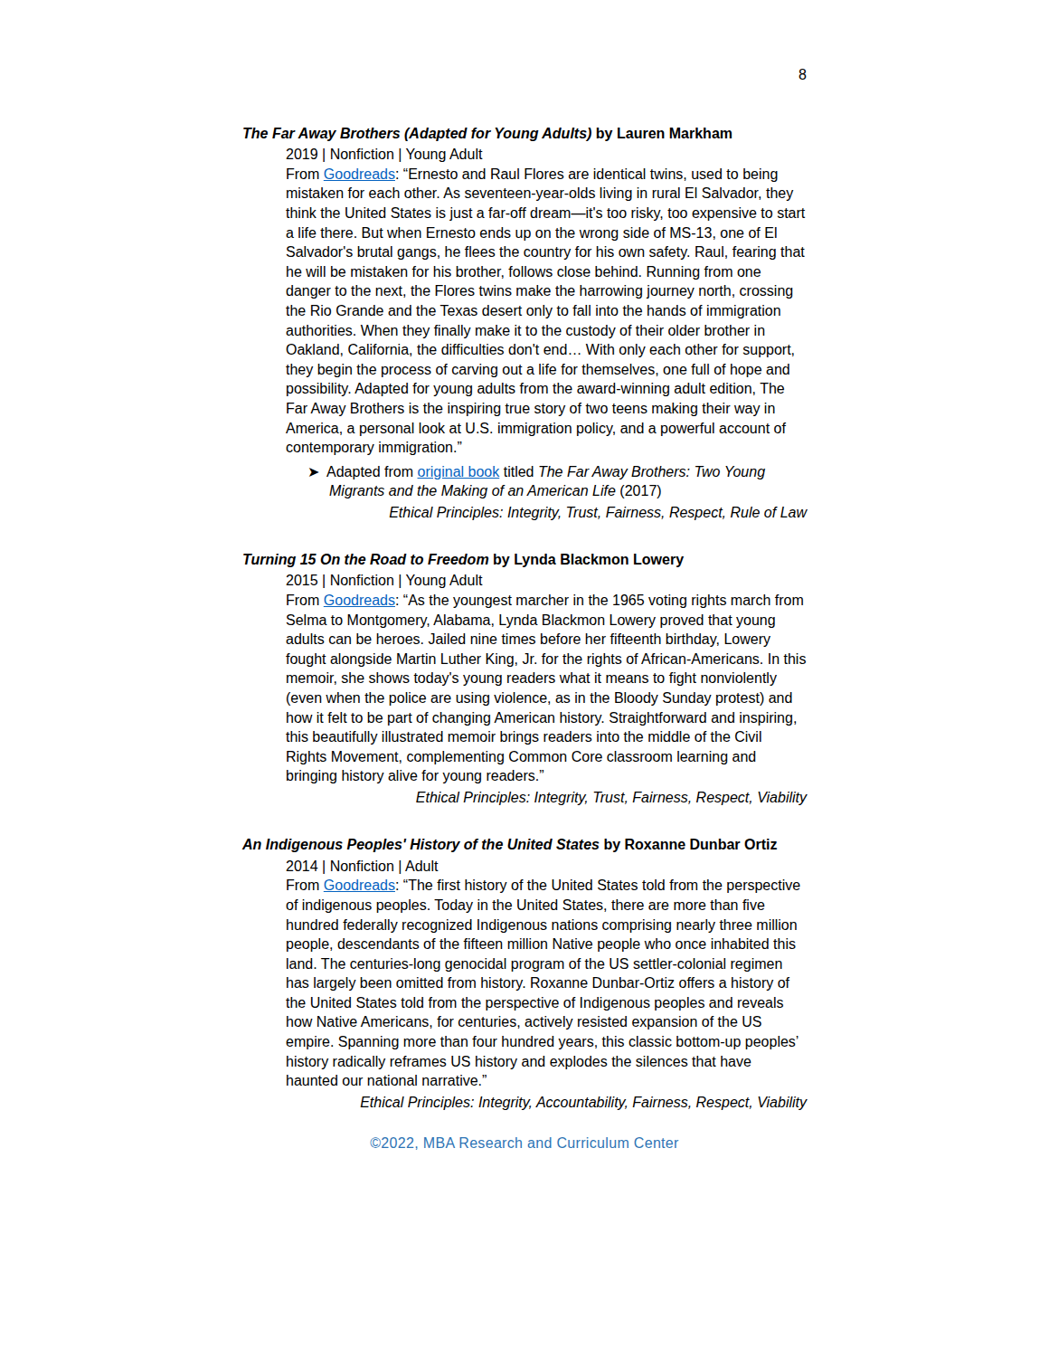8
The Far Away Brothers (Adapted for Young Adults) by Lauren Markham
2019 | Nonfiction | Young Adult
From Goodreads: “Ernesto and Raul Flores are identical twins, used to being mistaken for each other. As seventeen-year-olds living in rural El Salvador, they think the United States is just a far-off dream—it's too risky, too expensive to start a life there. But when Ernesto ends up on the wrong side of MS-13, one of El Salvador's brutal gangs, he flees the country for his own safety. Raul, fearing that he will be mistaken for his brother, follows close behind. Running from one danger to the next, the Flores twins make the harrowing journey north, crossing the Rio Grande and the Texas desert only to fall into the hands of immigration authorities. When they finally make it to the custody of their older brother in Oakland, California, the difficulties don't end… With only each other for support, they begin the process of carving out a life for themselves, one full of hope and possibility. Adapted for young adults from the award-winning adult edition, The Far Away Brothers is the inspiring true story of two teens making their way in America, a personal look at U.S. immigration policy, and a powerful account of contemporary immigration.”
➤ Adapted from original book titled The Far Away Brothers: Two Young Migrants and the Making of an American Life (2017)
Ethical Principles: Integrity, Trust, Fairness, Respect, Rule of Law
Turning 15 On the Road to Freedom by Lynda Blackmon Lowery
2015 | Nonfiction | Young Adult
From Goodreads: “As the youngest marcher in the 1965 voting rights march from Selma to Montgomery, Alabama, Lynda Blackmon Lowery proved that young adults can be heroes. Jailed nine times before her fifteenth birthday, Lowery fought alongside Martin Luther King, Jr. for the rights of African-Americans. In this memoir, she shows today's young readers what it means to fight nonviolently (even when the police are using violence, as in the Bloody Sunday protest) and how it felt to be part of changing American history. Straightforward and inspiring, this beautifully illustrated memoir brings readers into the middle of the Civil Rights Movement, complementing Common Core classroom learning and bringing history alive for young readers.”
Ethical Principles: Integrity, Trust, Fairness, Respect, Viability
An Indigenous Peoples' History of the United States by Roxanne Dunbar Ortiz
2014 | Nonfiction | Adult
From Goodreads: “The first history of the United States told from the perspective of indigenous peoples. Today in the United States, there are more than five hundred federally recognized Indigenous nations comprising nearly three million people, descendants of the fifteen million Native people who once inhabited this land. The centuries-long genocidal program of the US settler-colonial regimen has largely been omitted from history. Roxanne Dunbar-Ortiz offers a history of the United States told from the perspective of Indigenous peoples and reveals how Native Americans, for centuries, actively resisted expansion of the US empire. Spanning more than four hundred years, this classic bottom-up peoples’ history radically reframes US history and explodes the silences that have haunted our national narrative.”
Ethical Principles: Integrity, Accountability, Fairness, Respect, Viability
©2022, MBA Research and Curriculum Center